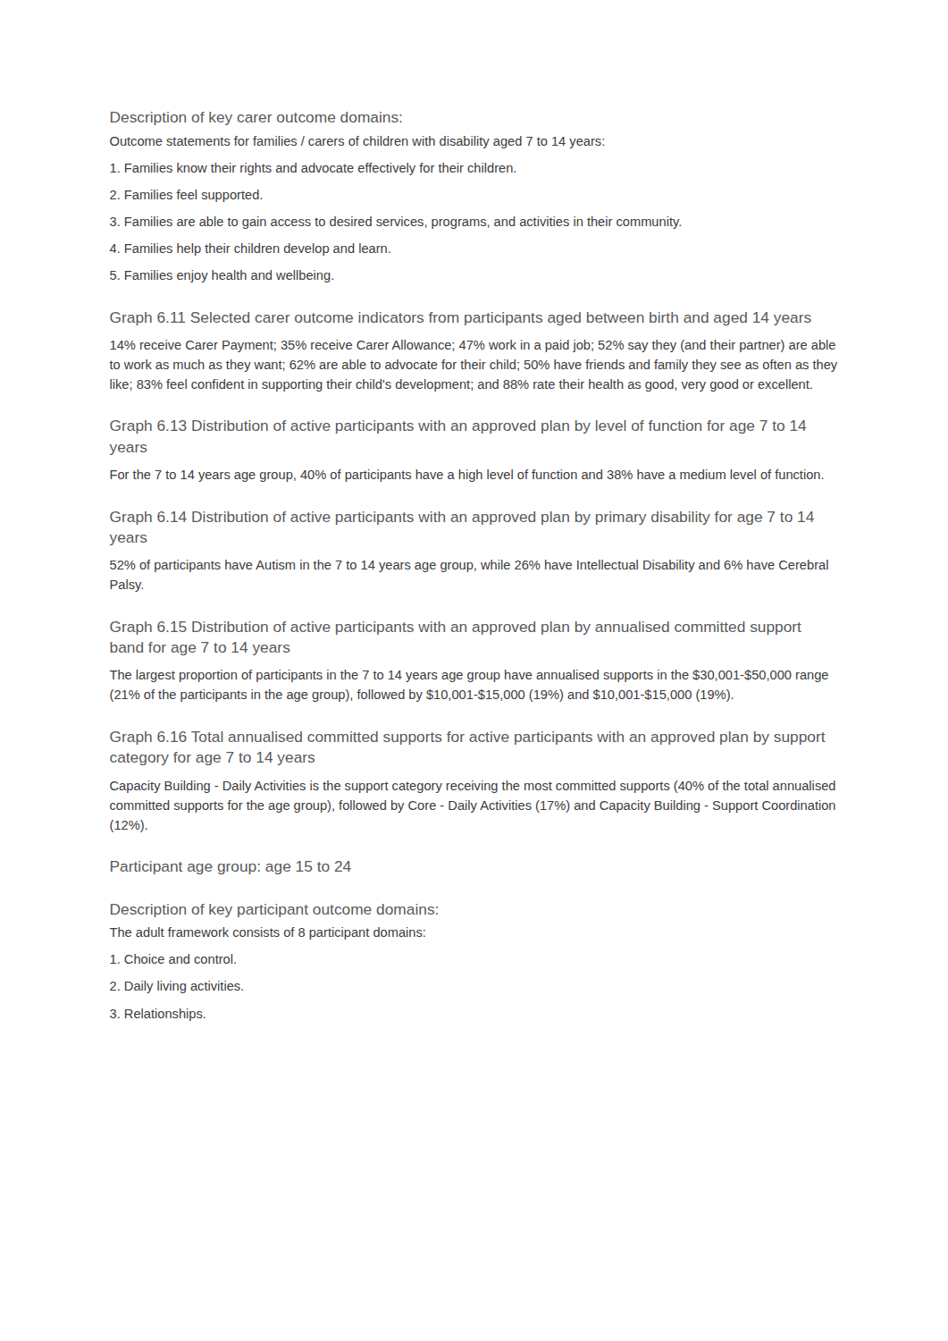Description of key carer outcome domains:
Outcome statements for families / carers of children with disability aged 7 to 14 years:
1. Families know their rights and advocate effectively for their children.
2. Families feel supported.
3. Families are able to gain access to desired services, programs, and activities in their community.
4. Families help their children develop and learn.
5. Families enjoy health and wellbeing.
Graph 6.11 Selected carer outcome indicators from participants aged between birth and aged 14 years
14% receive Carer Payment; 35% receive Carer Allowance; 47% work in a paid job; 52% say they (and their partner) are able to work as much as they want; 62% are able to advocate for their child; 50% have friends and family they see as often as they like; 83% feel confident in supporting their child's development; and 88% rate their health as good, very good or excellent.
Graph 6.13 Distribution of active participants with an approved plan by level of function for age 7 to 14 years
For the 7 to 14 years age group, 40% of participants have a high level of function and 38% have a medium level of function.
Graph 6.14 Distribution of active participants with an approved plan by primary disability for age 7 to 14 years
52% of participants have Autism in the 7 to 14 years age group, while 26% have Intellectual Disability and 6% have Cerebral Palsy.
Graph 6.15 Distribution of active participants with an approved plan by annualised committed support band for age 7 to 14 years
The largest proportion of participants in the 7 to 14 years age group have annualised supports in the $30,001-$50,000 range (21% of the participants in the age group), followed by $10,001-$15,000 (19%) and $10,001-$15,000 (19%).
Graph 6.16 Total annualised committed supports for active participants with an approved plan by support category for age 7 to 14 years
Capacity Building - Daily Activities is the support category receiving the most committed supports (40% of the total annualised committed supports for the age group), followed by Core - Daily Activities (17%) and Capacity Building - Support Coordination (12%).
Participant age group: age 15 to 24
Description of key participant outcome domains:
The adult framework consists of 8 participant domains:
1. Choice and control.
2. Daily living activities.
3. Relationships.